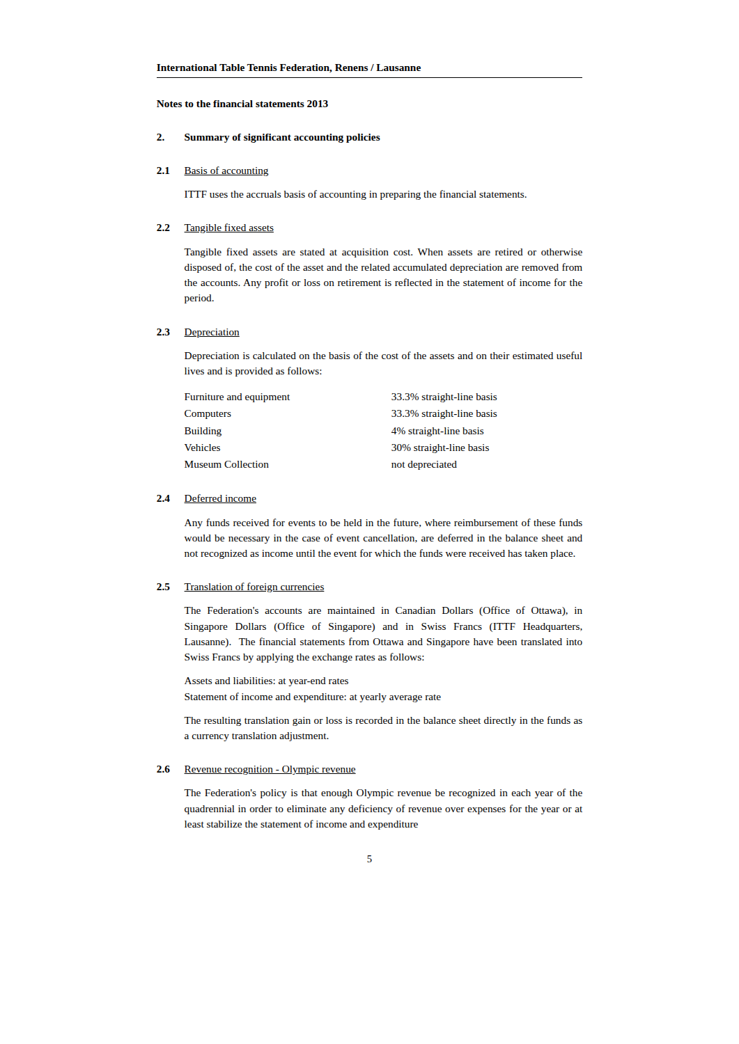International Table Tennis Federation, Renens / Lausanne
Notes to the financial statements 2013
2.
Summary of significant accounting policies
2.1
Basis of accounting
ITTF uses the accruals basis of accounting in preparing the financial statements.
2.2
Tangible fixed assets
Tangible fixed assets are stated at acquisition cost. When assets are retired or otherwise disposed of, the cost of the asset and the related accumulated depreciation are removed from the accounts. Any profit or loss on retirement is reflected in the statement of income for the period.
2.3
Depreciation
Depreciation is calculated on the basis of the cost of the assets and on their estimated useful lives and is provided as follows:
| Furniture and equipment | 33.3% straight-line basis |
| Computers | 33.3% straight-line basis |
| Building | 4% straight-line basis |
| Vehicles | 30% straight-line basis |
| Museum Collection | not depreciated |
2.4
Deferred income
Any funds received for events to be held in the future, where reimbursement of these funds would be necessary in the case of event cancellation, are deferred in the balance sheet and not recognized as income until the event for which the funds were received has taken place.
2.5
Translation of foreign currencies
The Federation's accounts are maintained in Canadian Dollars (Office of Ottawa), in Singapore Dollars (Office of Singapore) and in Swiss Francs (ITTF Headquarters, Lausanne). The financial statements from Ottawa and Singapore have been translated into Swiss Francs by applying the exchange rates as follows:
Assets and liabilities: at year-end rates
Statement of income and expenditure: at yearly average rate
The resulting translation gain or loss is recorded in the balance sheet directly in the funds as a currency translation adjustment.
2.6
Revenue recognition - Olympic revenue
The Federation's policy is that enough Olympic revenue be recognized in each year of the quadrennial in order to eliminate any deficiency of revenue over expenses for the year or at least stabilize the statement of income and expenditure
5